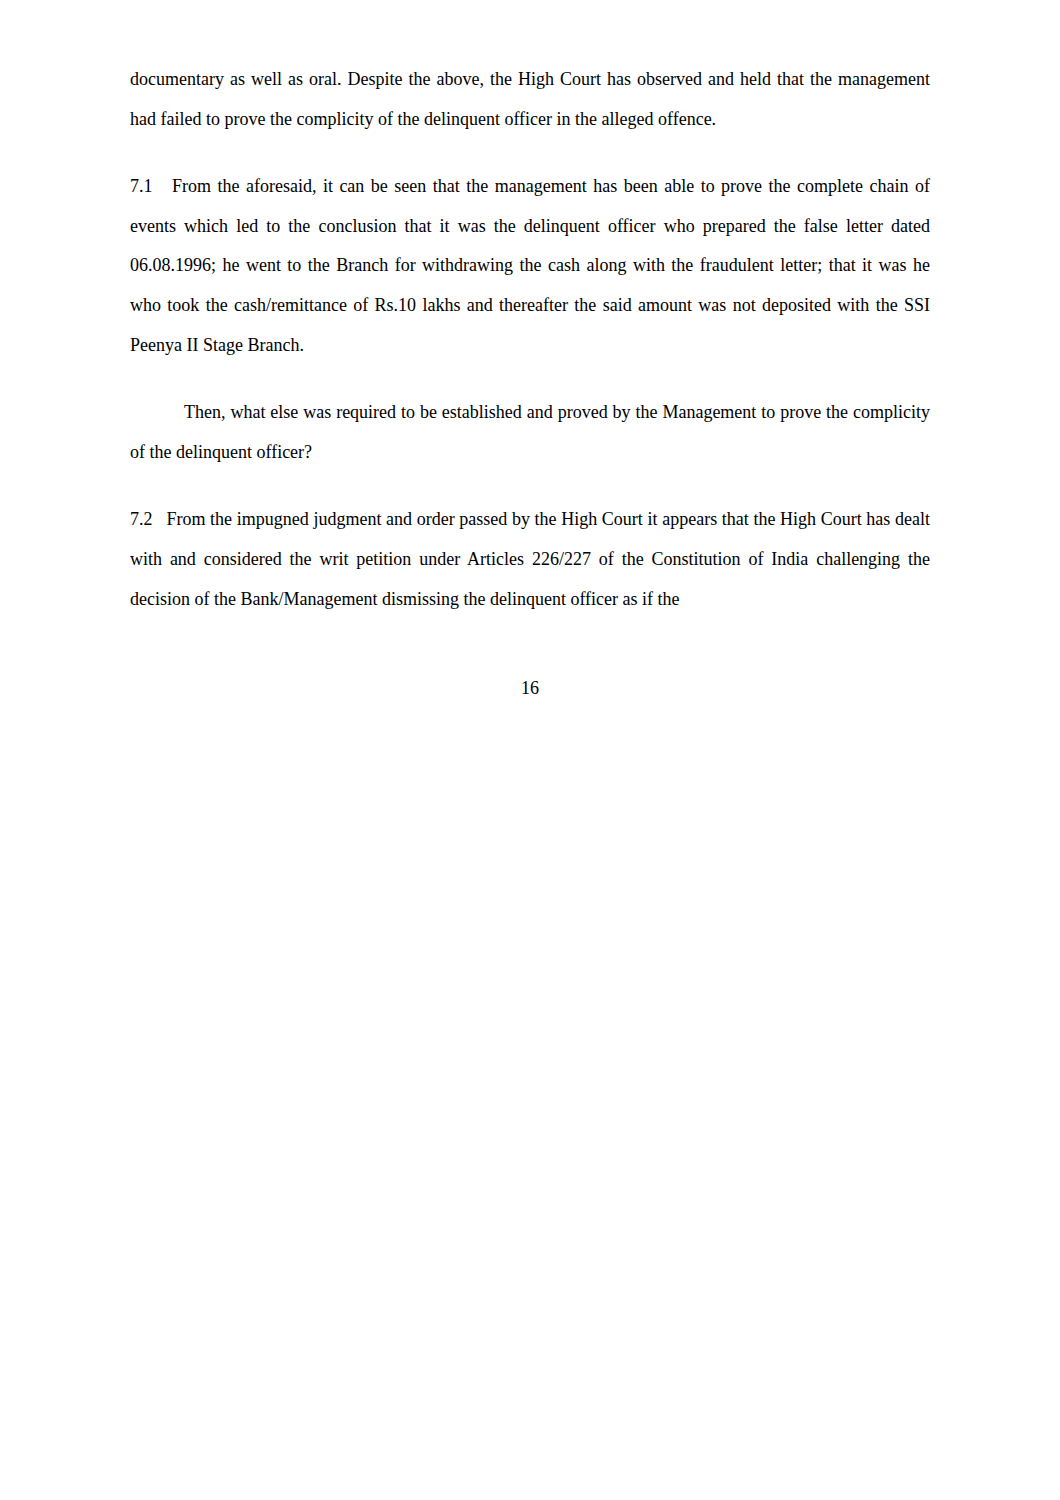documentary as well as oral. Despite the above, the High Court has observed and held that the management had failed to prove the complicity of the delinquent officer in the alleged offence.
7.1 From the aforesaid, it can be seen that the management has been able to prove the complete chain of events which led to the conclusion that it was the delinquent officer who prepared the false letter dated 06.08.1996; he went to the Branch for withdrawing the cash along with the fraudulent letter; that it was he who took the cash/remittance of Rs.10 lakhs and thereafter the said amount was not deposited with the SSI Peenya II Stage Branch.
Then, what else was required to be established and proved by the Management to prove the complicity of the delinquent officer?
7.2 From the impugned judgment and order passed by the High Court it appears that the High Court has dealt with and considered the writ petition under Articles 226/227 of the Constitution of India challenging the decision of the Bank/Management dismissing the delinquent officer as if the
16